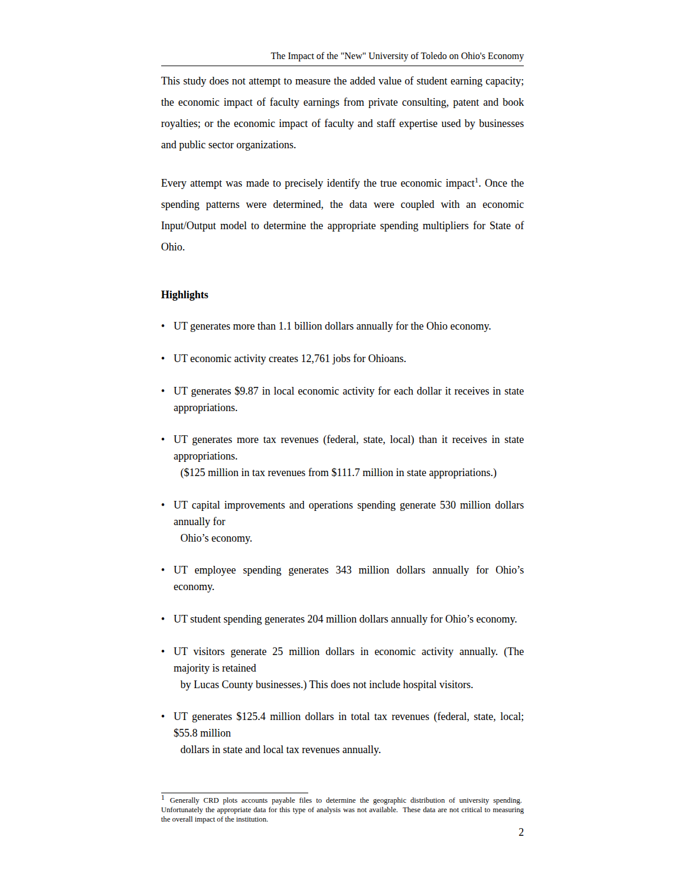The Impact of the "New" University of Toledo on Ohio's Economy
This study does not attempt to measure the added value of student earning capacity; the economic impact of faculty earnings from private consulting, patent and book royalties; or the economic impact of faculty and staff expertise used by businesses and public sector organizations.
Every attempt was made to precisely identify the true economic impact1. Once the spending patterns were determined, the data were coupled with an economic Input/Output model to determine the appropriate spending multipliers for State of Ohio.
Highlights
UT generates more than 1.1 billion dollars annually for the Ohio economy.
UT economic activity creates 12,761 jobs for Ohioans.
UT generates $9.87 in local economic activity for each dollar it receives in state appropriations.
UT generates more tax revenues (federal, state, local) than it receives in state appropriations. ($125 million in tax revenues from $111.7 million in state appropriations.)
UT capital improvements and operations spending generate 530 million dollars annually for Ohio’s economy.
UT employee spending generates 343 million dollars annually for Ohio’s economy.
UT student spending generates 204 million dollars annually for Ohio’s economy.
UT visitors generate 25 million dollars in economic activity annually. (The majority is retained by Lucas County businesses.) This does not include hospital visitors.
UT generates $125.4 million dollars in total tax revenues (federal, state, local; $55.8 million dollars in state and local tax revenues annually.
1 Generally CRD plots accounts payable files to determine the geographic distribution of university spending. Unfortunately the appropriate data for this type of analysis was not available. These data are not critical to measuring the overall impact of the institution.
2